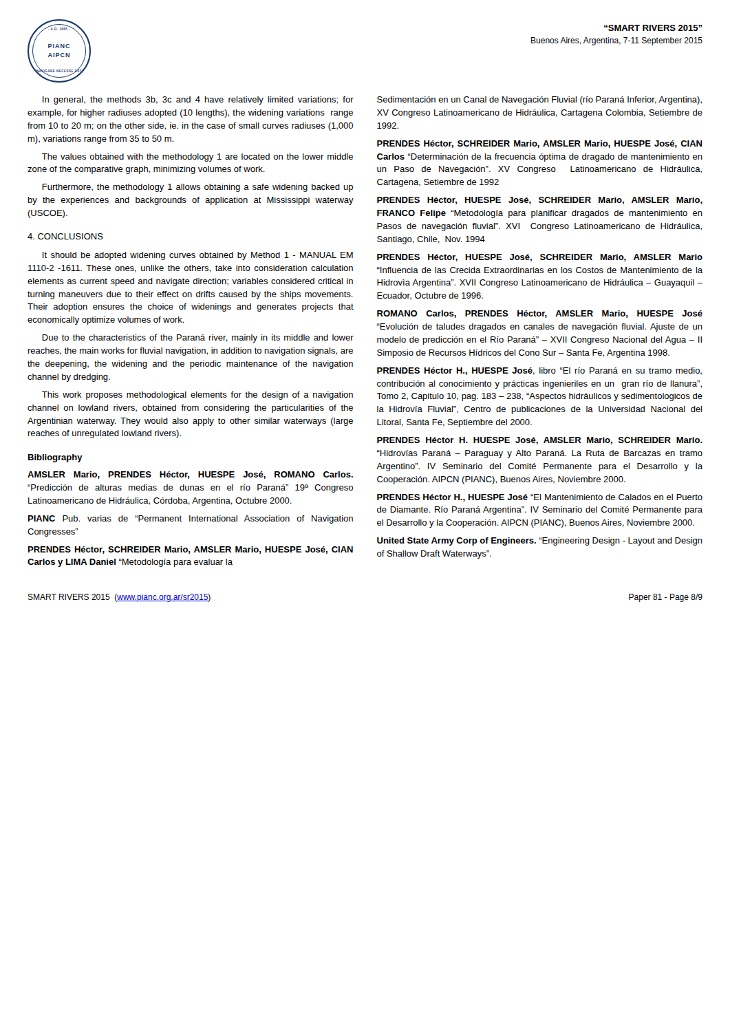· A.D. 1885 ·
PIANC
AIPCN
NAVIGARE NECESSE EST
“SMART RIVERS 2015”
Buenos Aires, Argentina, 7-11 September 2015
In general, the methods 3b, 3c and 4 have relatively limited variations; for example, for higher radiuses adopted (10 lengths), the widening variations range from 10 to 20 m; on the other side, ie. in the case of small curves radiuses (1,000 m), variations range from 35 to 50 m.
The values obtained with the methodology 1 are located on the lower middle zone of the comparative graph, minimizing volumes of work.
Furthermore, the methodology 1 allows obtaining a safe widening backed up by the experiences and backgrounds of application at Mississippi waterway (USCOE).
4. CONCLUSIONS
It should be adopted widening curves obtained by Method 1 - MANUAL EM 1110-2 -1611. These ones, unlike the others, take into consideration calculation elements as current speed and navigate direction; variables considered critical in turning maneuvers due to their effect on drifts caused by the ships movements. Their adoption ensures the choice of widenings and generates projects that economically optimize volumes of work.
Due to the characteristics of the Paraná river, mainly in its middle and lower reaches, the main works for fluvial navigation, in addition to navigation signals, are the deepening, the widening and the periodic maintenance of the navigation channel by dredging.
This work proposes methodological elements for the design of a navigation channel on lowland rivers, obtained from considering the particularities of the Argentinian waterway. They would also apply to other similar waterways (large reaches of unregulated lowland rivers).
Bibliography
AMSLER Mario, PRENDES Héctor, HUESPE José, ROMANO Carlos. “Predicción de alturas medias de dunas en el río Paraná” 19ª Congreso Latinoamericano de Hidráulica, Córdoba, Argentina, Octubre 2000.
PIANC Pub. varias de “Permanent International Association of Navigation Congresses”
PRENDES Héctor, SCHREIDER Mario, AMSLER Mario, HUESPE José, CIAN Carlos y LIMA Daniel “Metodología para evaluar la
Sedimentación en un Canal de Navegación Fluvial (río Paraná Inferior, Argentina), XV Congreso Latinoamericano de Hidráulica, Cartagena Colombia, Setiembre de 1992.
PRENDES Héctor, SCHREIDER Mario, AMSLER Mario, HUESPE José, CIAN Carlos “Determinación de la frecuencia óptima de dragado de mantenimiento en un Paso de Navegación”. XV Congreso Latinoamericano de Hidráulica, Cartagena, Setiembre de 1992
PRENDES Héctor, HUESPE José, SCHREIDER Mario, AMSLER Mario, FRANCO Felipe “Metodología para planificar dragados de mantenimiento en Pasos de navegación fluvial”. XVI Congreso Latinoamericano de Hidráulica, Santiago, Chile, Nov. 1994
PRENDES Héctor, HUESPE José, SCHREIDER Mario, AMSLER Mario “Influencia de las Crecida Extraordinarias en los Costos de Mantenimiento de la Hidrovìa Argentina”. XVII Congreso Latinoamericano de Hidráulica – Guayaquil – Ecuador, Octubre de 1996.
ROMANO Carlos, PRENDES Héctor, AMSLER Mario, HUESPE José “Evolución de taludes dragados en canales de navegación fluvial. Ajuste de un modelo de predicción en el Río Paraná” – XVII Congreso Nacional del Agua – II Simposio de Recursos Hídricos del Cono Sur – Santa Fe, Argentina 1998.
PRENDES Héctor H., HUESPE José, libro “El río Paraná en su tramo medio, contribución al conocimiento y prácticas ingenieriles en un gran río de llanura”, Tomo 2, Capitulo 10, pag. 183 – 238, “Aspectos hidráulicos y sedimentologicos de la Hidrovía Fluvial”, Centro de publicaciones de la Universidad Nacional del Litoral, Santa Fe, Septiembre del 2000.
PRENDES Héctor H. HUESPE José, AMSLER Mario, SCHREIDER Mario. “Hidrovías Paraná – Paraguay y Alto Paraná. La Ruta de Barcazas en tramo Argentino”. IV Seminario del Comité Permanente para el Desarrollo y la Cooperación. AIPCN (PIANC), Buenos Aires, Noviembre 2000.
PRENDES Héctor H., HUESPE José “El Mantenimiento de Calados en el Puerto de Diamante. Río Paraná Argentina”. IV Seminario del Comité Permanente para el Desarrollo y la Cooperación. AIPCN (PIANC), Buenos Aires, Noviembre 2000.
United State Army Corp of Engineers. “Engineering Design - Layout and Design of Shallow Draft Waterways”.
SMART RIVERS 2015 (www.pianc.org.ar/sr2015)
Paper 81 - Page 8/9